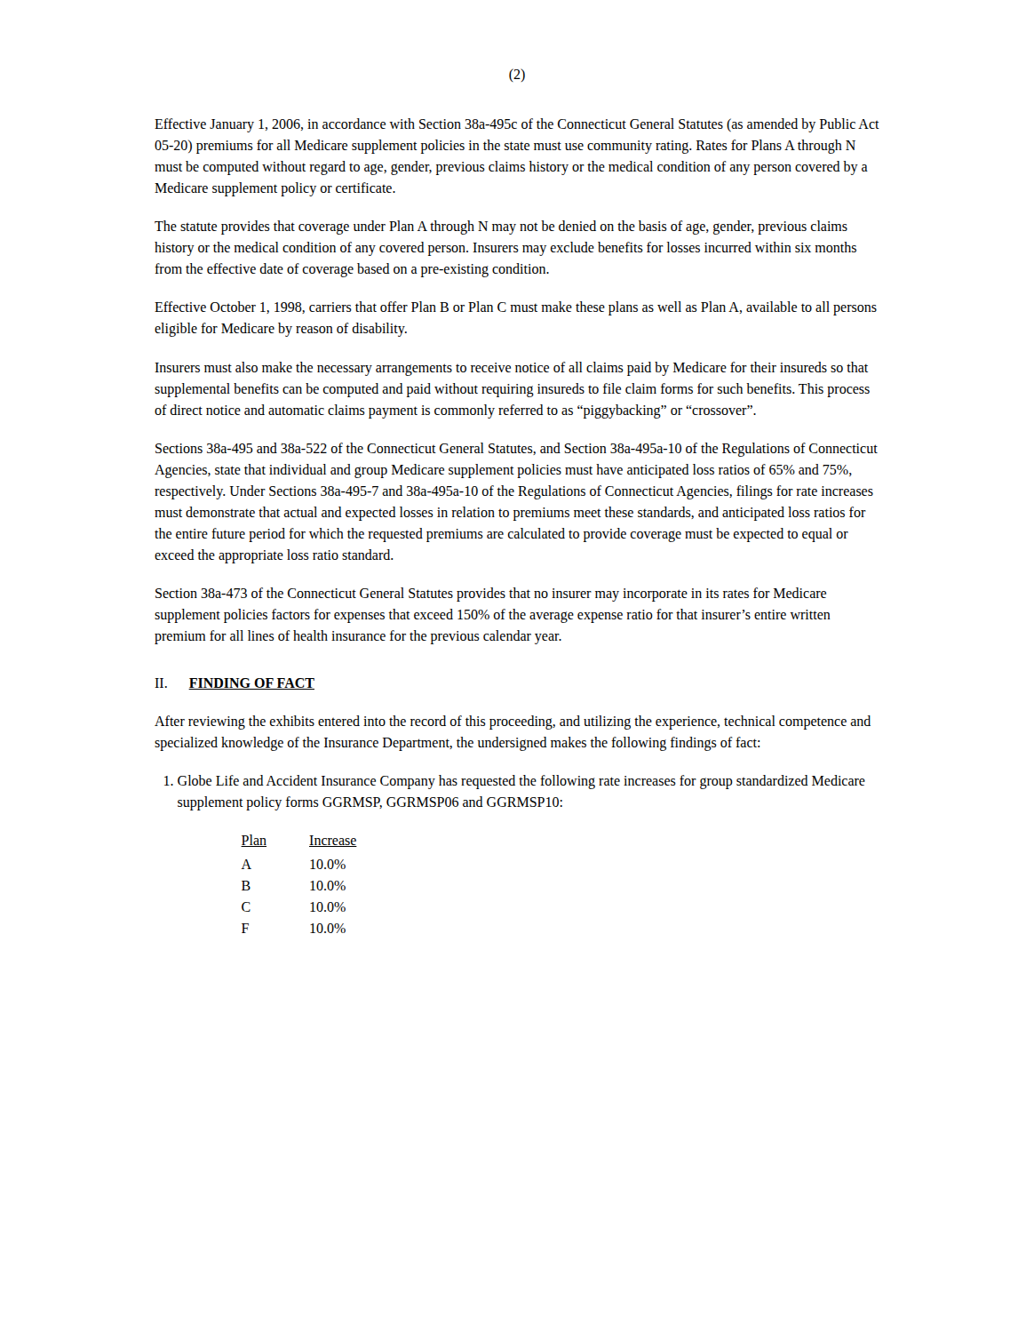(2)
Effective January 1, 2006, in accordance with Section 38a-495c of the Connecticut General Statutes (as amended by Public Act 05-20) premiums for all Medicare supplement policies in the state must use community rating. Rates for Plans A through N must be computed without regard to age, gender, previous claims history or the medical condition of any person covered by a Medicare supplement policy or certificate.
The statute provides that coverage under Plan A through N may not be denied on the basis of age, gender, previous claims history or the medical condition of any covered person. Insurers may exclude benefits for losses incurred within six months from the effective date of coverage based on a pre-existing condition.
Effective October 1, 1998, carriers that offer Plan B or Plan C must make these plans as well as Plan A, available to all persons eligible for Medicare by reason of disability.
Insurers must also make the necessary arrangements to receive notice of all claims paid by Medicare for their insureds so that supplemental benefits can be computed and paid without requiring insureds to file claim forms for such benefits. This process of direct notice and automatic claims payment is commonly referred to as “piggybacking” or “crossover”.
Sections 38a-495 and 38a-522 of the Connecticut General Statutes, and Section 38a-495a-10 of the Regulations of Connecticut Agencies, state that individual and group Medicare supplement policies must have anticipated loss ratios of 65% and 75%, respectively. Under Sections 38a-495-7 and 38a-495a-10 of the Regulations of Connecticut Agencies, filings for rate increases must demonstrate that actual and expected losses in relation to premiums meet these standards, and anticipated loss ratios for the entire future period for which the requested premiums are calculated to provide coverage must be expected to equal or exceed the appropriate loss ratio standard.
Section 38a-473 of the Connecticut General Statutes provides that no insurer may incorporate in its rates for Medicare supplement policies factors for expenses that exceed 150% of the average expense ratio for that insurer’s entire written premium for all lines of health insurance for the previous calendar year.
II. FINDING OF FACT
After reviewing the exhibits entered into the record of this proceeding, and utilizing the experience, technical competence and specialized knowledge of the Insurance Department, the undersigned makes the following findings of fact:
Globe Life and Accident Insurance Company has requested the following rate increases for group standardized Medicare supplement policy forms GGRMSP, GGRMSP06 and GGRMSP10:
| Plan | Increase |
| --- | --- |
| A | 10.0% |
| B | 10.0% |
| C | 10.0% |
| F | 10.0% |